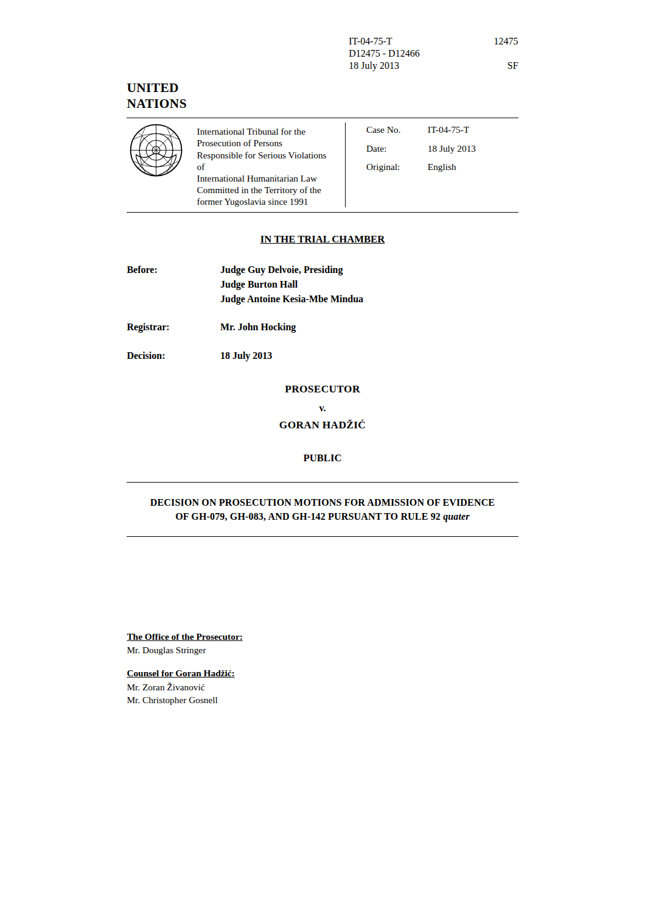IT-04-75-T
D12475 - D12466
18 July 2013
12475
SF
UNITED
NATIONS
International Tribunal for the
Prosecution of Persons
Responsible for Serious Violations of
International Humanitarian Law
Committed in the Territory of the
former Yugoslavia since 1991
| Case No. | IT-04-75-T |
| Date: | 18 July 2013 |
| Original: | English |
IN THE TRIAL CHAMBER
| Before: | Judge Guy Delvoie, Presiding Judge Burton Hall Judge Antoine Kesia-Mbe Mindua |
| Registrar: | Mr. John Hocking |
| Decision: | 18 July 2013 |
PROSECUTOR
v.
GORAN HADŽIĆ
PUBLIC
DECISION ON PROSECUTION MOTIONS FOR ADMISSION OF EVIDENCE
OF GH-079, GH-083, AND GH-142 PURSUANT TO RULE 92 quater
The Office of the Prosecutor:
Mr. Douglas Stringer
Counsel for Goran Hadžić:
Mr. Zoran Živanović
Mr. Christopher Gosnell